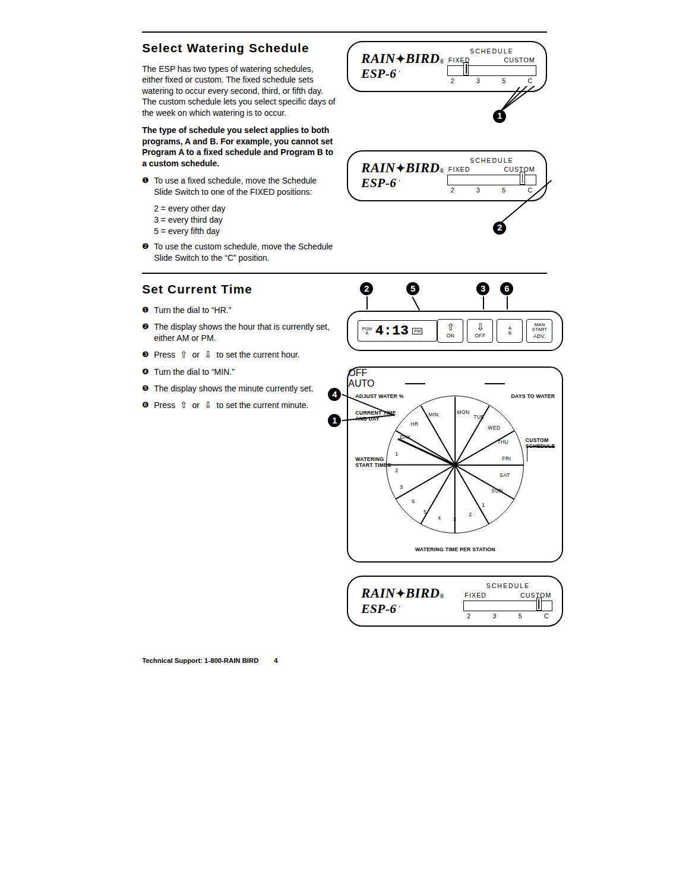Select Watering Schedule
The ESP has two types of watering schedules, either fixed or custom. The fixed schedule sets watering to occur every second, third, or fifth day. The custom schedule lets you select specific days of the week on which watering is to occur.
The type of schedule you select applies to both programs, A and B. For example, you cannot set Program A to a fixed schedule and Program B to a custom schedule.
❶ To use a fixed schedule, move the Schedule Slide Switch to one of the FIXED positions:
2 = every other day
3 = every third day
5 = every fifth day
❷ To use the custom schedule, move the Schedule Slide Switch to the “C” position.
RAIN✦BIRD®
ESP-6'
SCHEDULE
FIXED CUSTOM
235 C
1
RAIN✦BIRD®
ESP-6'
SCHEDULE
FIXED CUSTOM
235 C
2
Set Current Time
❶ Turn the dial to “HR.”
❷ The display shows the hour that is currently set, either AM or PM.
❸ Press ⇧ or ⇩ to set the current hour.
❹ Turn the dial to “MIN.”
❺ The display shows the minute currently set.
❻ Press ⇧ or ⇩ to set the current minute.
2
5
3
6
PGM
A
4:13
PM
⇧
ON
⇩
OFF
A
B
MAN
START
ADV.
OFF
AUTO
ADJUST WATER %
CURRENT TIME
AND DAY
WATERING
START TIMES
DAYS TO WATER
CUSTOM
SCHEDULE
WATERING TIME PER STATION
MON
TUE
WED
THU
FRI
SAT
SUN
1
2
3
4
5
6
3
2
1
DAY
HR
MIN
4
1
RAIN✦BIRD®
ESP-6'
SCHEDULE
FIXED CUSTOM
235 C
Technical Support: 1-800-RAIN BIRD 4